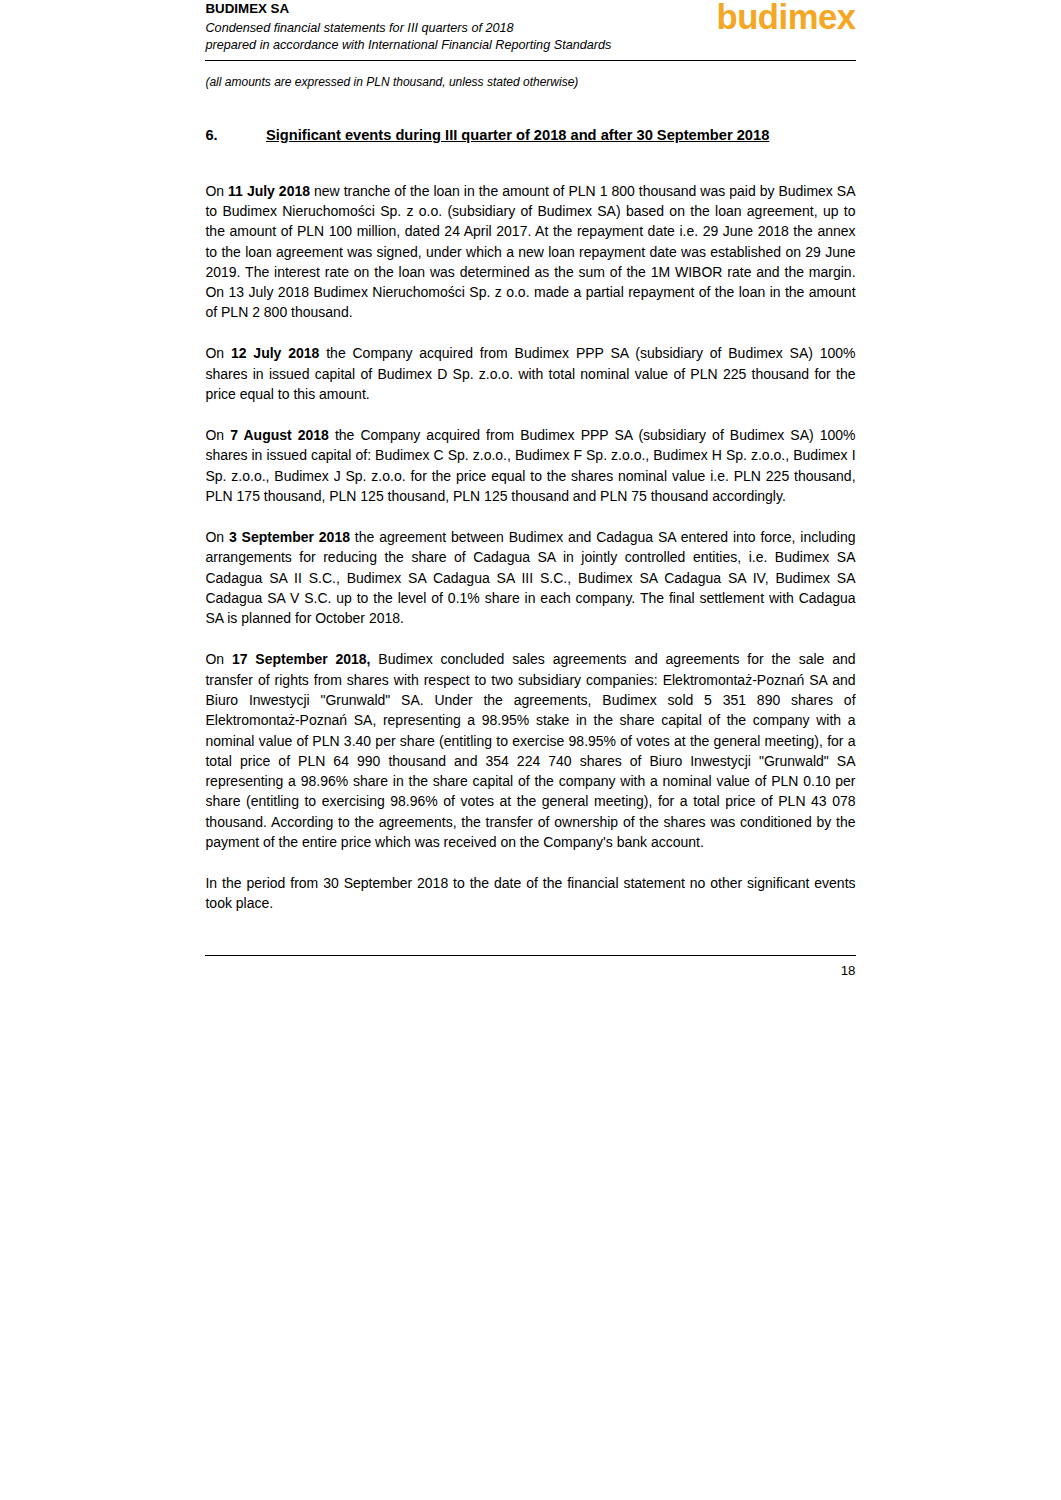BUDIMEX SA
Condensed financial statements for III quarters of 2018
prepared in accordance with International Financial Reporting Standards
budimex
(all amounts are expressed in PLN thousand, unless stated otherwise)
6. Significant events during III quarter of 2018 and after 30 September 2018
On 11 July 2018 new tranche of the loan in the amount of PLN 1 800 thousand was paid by Budimex SA to Budimex Nieruchomości Sp. z o.o. (subsidiary of Budimex SA) based on the loan agreement, up to the amount of PLN 100 million, dated 24 April 2017. At the repayment date i.e. 29 June 2018 the annex to the loan agreement was signed, under which a new loan repayment date was established on 29 June 2019. The interest rate on the loan was determined as the sum of the 1M WIBOR rate and the margin. On 13 July 2018 Budimex Nieruchomości Sp. z o.o. made a partial repayment of the loan in the amount of PLN 2 800 thousand.
On 12 July 2018 the Company acquired from Budimex PPP SA (subsidiary of Budimex SA) 100% shares in issued capital of Budimex D Sp. z.o.o. with total nominal value of PLN 225 thousand for the price equal to this amount.
On 7 August 2018 the Company acquired from Budimex PPP SA (subsidiary of Budimex SA) 100% shares in issued capital of: Budimex C Sp. z.o.o., Budimex F Sp. z.o.o., Budimex H Sp. z.o.o., Budimex I Sp. z.o.o., Budimex J Sp. z.o.o. for the price equal to the shares nominal value i.e. PLN 225 thousand, PLN 175 thousand, PLN 125 thousand, PLN 125 thousand and PLN 75 thousand accordingly.
On 3 September 2018 the agreement between Budimex and Cadagua SA entered into force, including arrangements for reducing the share of Cadagua SA in jointly controlled entities, i.e. Budimex SA Cadagua SA II S.C., Budimex SA Cadagua SA III S.C., Budimex SA Cadagua SA IV, Budimex SA Cadagua SA V S.C. up to the level of 0.1% share in each company. The final settlement with Cadagua SA is planned for October 2018.
On 17 September 2018, Budimex concluded sales agreements and agreements for the sale and transfer of rights from shares with respect to two subsidiary companies: Elektromontaż-Poznań SA and Biuro Inwestycji "Grunwald" SA. Under the agreements, Budimex sold 5 351 890 shares of Elektromontaż-Poznań SA, representing a 98.95% stake in the share capital of the company with a nominal value of PLN 3.40 per share (entitling to exercise 98.95% of votes at the general meeting), for a total price of PLN 64 990 thousand and 354 224 740 shares of Biuro Inwestycji "Grunwald" SA representing a 98.96% share in the share capital of the company with a nominal value of PLN 0.10 per share (entitling to exercising 98.96% of votes at the general meeting), for a total price of PLN 43 078 thousand. According to the agreements, the transfer of ownership of the shares was conditioned by the payment of the entire price which was received on the Company's bank account.
In the period from 30 September 2018 to the date of the financial statement no other significant events took place.
18